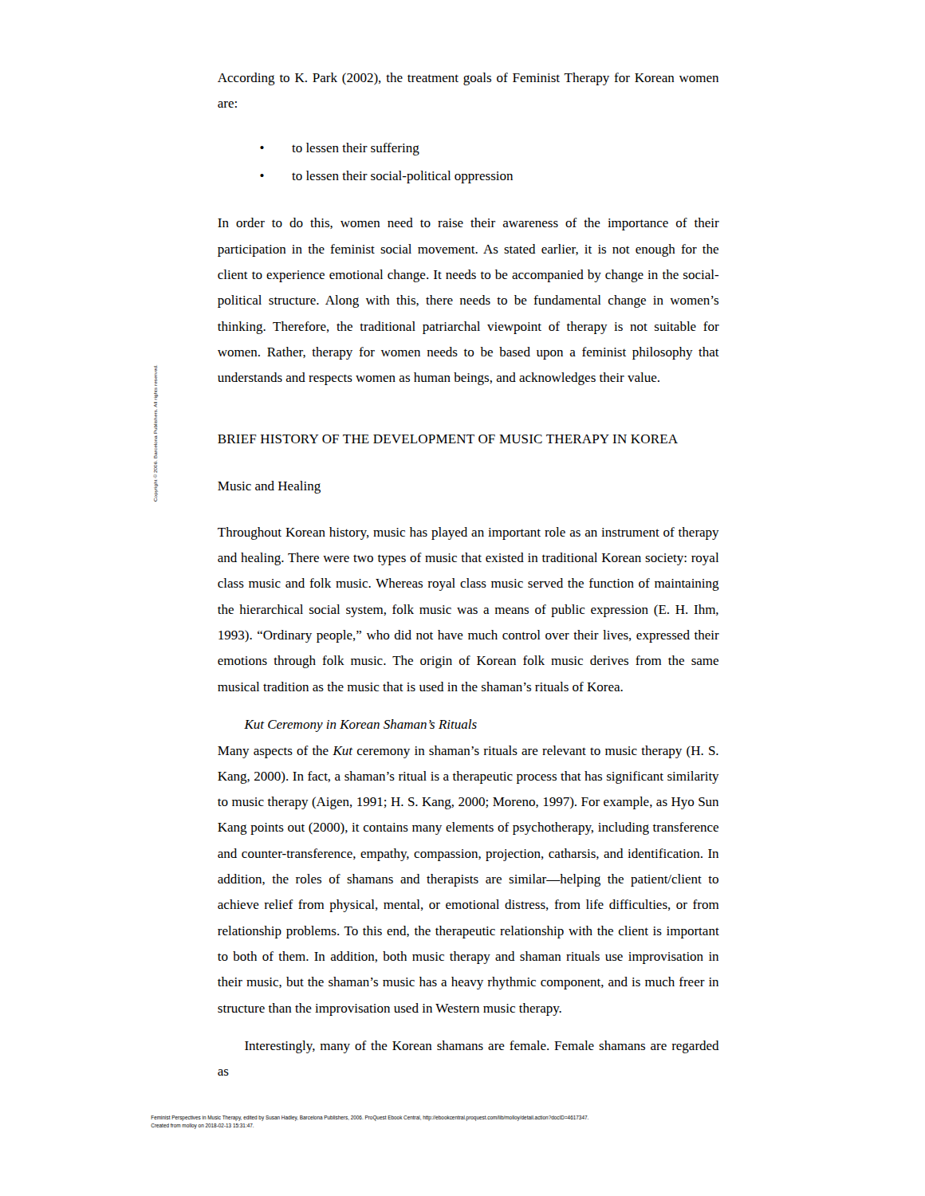Copyright © 2006. Barcelona Publishers. All rights reserved.
According to K. Park (2002), the treatment goals of Feminist Therapy for Korean women are:
to lessen their suffering
to lessen their social-political oppression
In order to do this, women need to raise their awareness of the importance of their participation in the feminist social movement. As stated earlier, it is not enough for the client to experience emotional change. It needs to be accompanied by change in the social-political structure. Along with this, there needs to be fundamental change in women’s thinking. Therefore, the traditional patriarchal viewpoint of therapy is not suitable for women. Rather, therapy for women needs to be based upon a feminist philosophy that understands and respects women as human beings, and acknowledges their value.
BRIEF HISTORY OF THE DEVELOPMENT OF MUSIC THERAPY IN KOREA
Music and Healing
Throughout Korean history, music has played an important role as an instrument of therapy and healing. There were two types of music that existed in traditional Korean society: royal class music and folk music. Whereas royal class music served the function of maintaining the hierarchical social system, folk music was a means of public expression (E. H. Ihm, 1993). “Ordinary people,” who did not have much control over their lives, expressed their emotions through folk music. The origin of Korean folk music derives from the same musical tradition as the music that is used in the shaman’s rituals of Korea.
Kut Ceremony in Korean Shaman’s Rituals
Many aspects of the Kut ceremony in shaman’s rituals are relevant to music therapy (H. S. Kang, 2000). In fact, a shaman’s ritual is a therapeutic process that has significant similarity to music therapy (Aigen, 1991; H. S. Kang, 2000; Moreno, 1997). For example, as Hyo Sun Kang points out (2000), it contains many elements of psychotherapy, including transference and counter-transference, empathy, compassion, projection, catharsis, and identification. In addition, the roles of shamans and therapists are similar—helping the patient/client to achieve relief from physical, mental, or emotional distress, from life difficulties, or from relationship problems. To this end, the therapeutic relationship with the client is important to both of them. In addition, both music therapy and shaman rituals use improvisation in their music, but the shaman’s music has a heavy rhythmic component, and is much freer in structure than the improvisation used in Western music therapy.
Interestingly, many of the Korean shamans are female. Female shamans are regarded as
Feminist Perspectives in Music Therapy, edited by Susan Hadley, Barcelona Publishers, 2006. ProQuest Ebook Central, http://ebookcentral.proquest.com/lib/molloy/detail.action?docID=4617347.
Created from molloy on 2018-02-13 15:31:47.